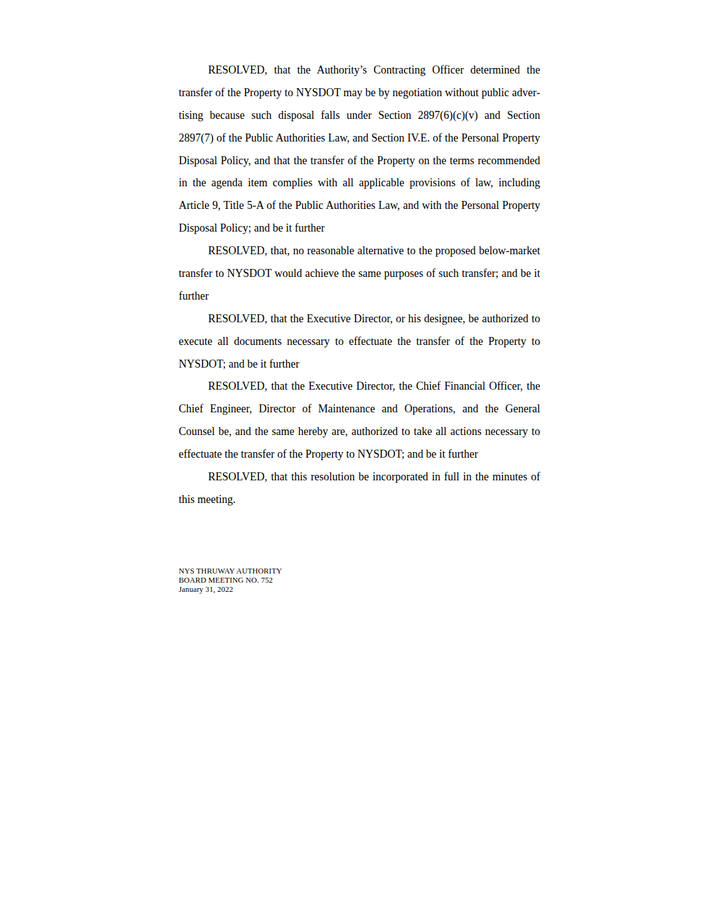RESOLVED, that the Authority’s Contracting Officer determined the transfer of the Property to NYSDOT may be by negotiation without public advertising because such disposal falls under Section 2897(6)(c)(v) and Section 2897(7) of the Public Authorities Law, and Section IV.E. of the Personal Property Disposal Policy, and that the transfer of the Property on the terms recommended in the agenda item complies with all applicable provisions of law, including Article 9, Title 5-A of the Public Authorities Law, and with the Personal Property Disposal Policy; and be it further
RESOLVED, that, no reasonable alternative to the proposed below-market transfer to NYSDOT would achieve the same purposes of such transfer; and be it further
RESOLVED, that the Executive Director, or his designee, be authorized to execute all documents necessary to effectuate the transfer of the Property to NYSDOT; and be it further
RESOLVED, that the Executive Director, the Chief Financial Officer, the Chief Engineer, Director of Maintenance and Operations, and the General Counsel be, and the same hereby are, authorized to take all actions necessary to effectuate the transfer of the Property to NYSDOT; and be it further
RESOLVED, that this resolution be incorporated in full in the minutes of this meeting.
NYS Thruway Authority
Board Meeting No. 752
January 31, 2022